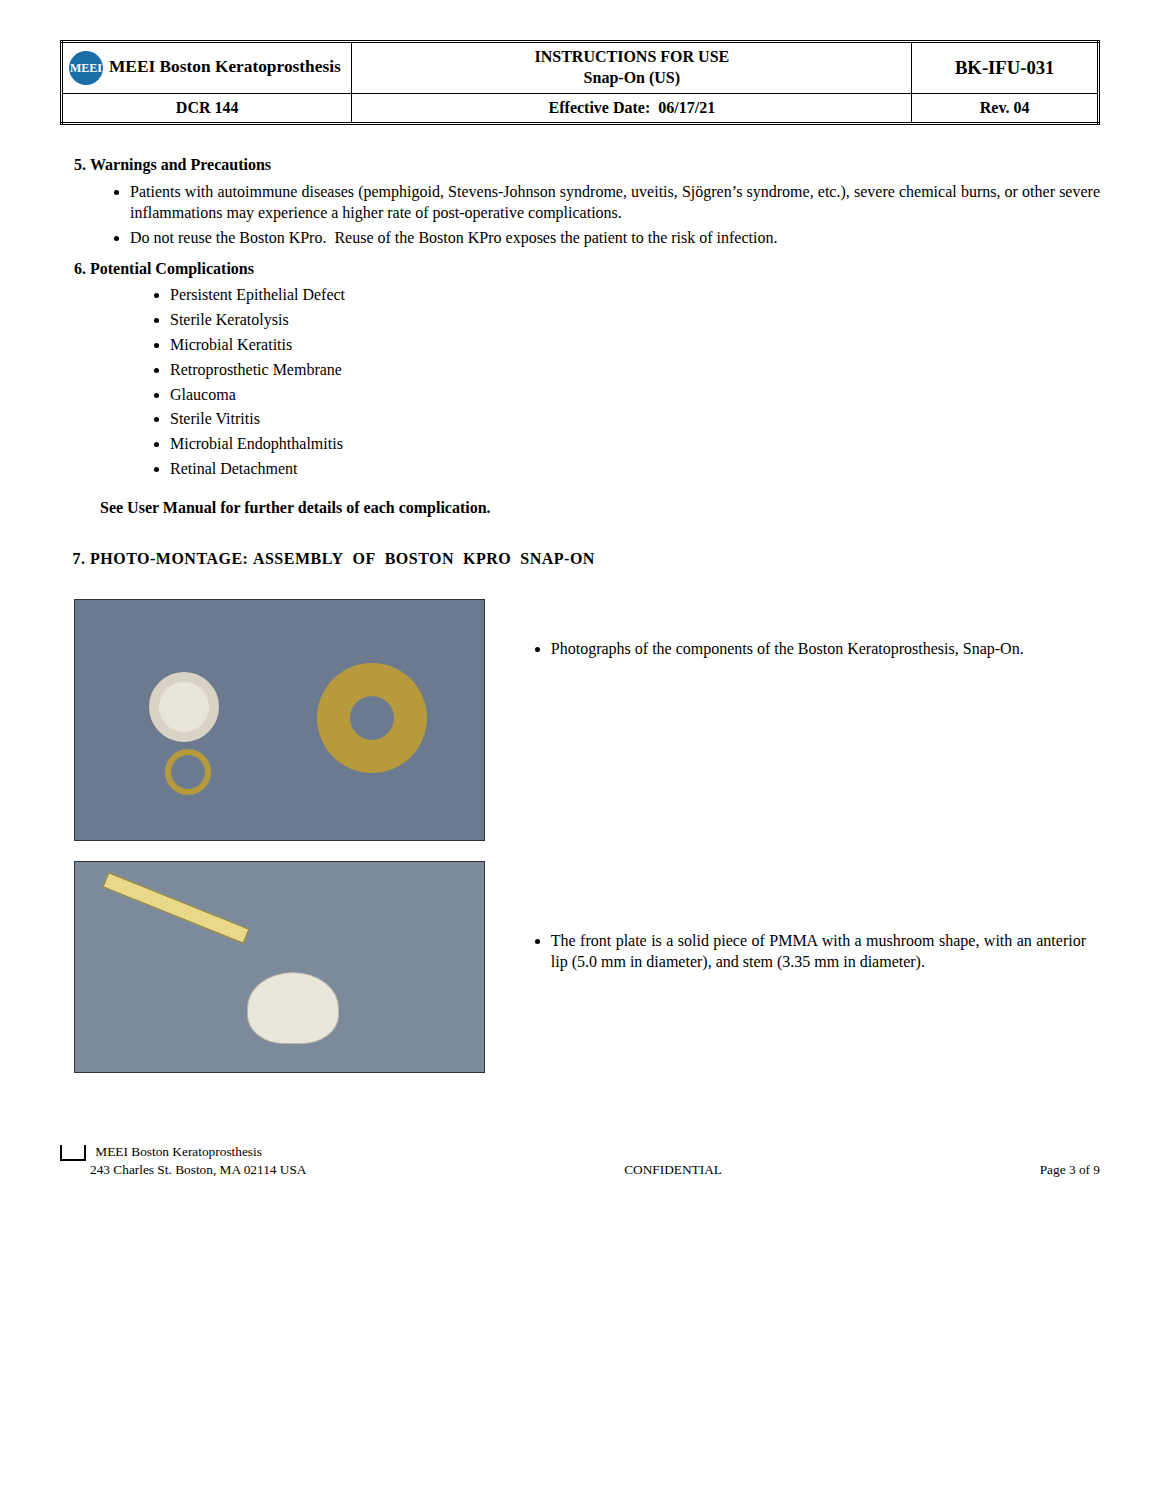| MEEI MEEI Boston Keratoprosthesis | INSTRUCTIONS FOR USE Snap-On (US) | BK-IFU-031 |
| DCR 144 | Effective Date: 06/17/21 | Rev. 04 |
Warnings and Precautions
Patients with autoimmune diseases (pemphigoid, Stevens-Johnson syndrome, uveitis, Sjögren’s syndrome, etc.), severe chemical burns, or other severe inflammations may experience a higher rate of post-operative complications.
Do not reuse the Boston KPro. Reuse of the Boston KPro exposes the patient to the risk of infection.
Potential Complications
Persistent Epithelial Defect
Sterile Keratolysis
Microbial Keratitis
Retroprosthetic Membrane
Glaucoma
Sterile Vitritis
Microbial Endophthalmitis
Retinal Detachment
See User Manual for further details of each complication.
PHOTO-MONTAGE: ASSEMBLY OF BOSTON KPRO SNAP-ON
| | Photographs of the components of the Boston Keratoprosthesis, Snap-On. |
| | The front plate is a solid piece of PMMA with a mushroom shape, with an anterior lip (5.0 mm in diameter), and stem (3.35 mm in diameter). |
MEEI Boston Keratoprosthesis
243 Charles St. Boston, MA 02114 USA CONFIDENTIAL Page 3 of 9